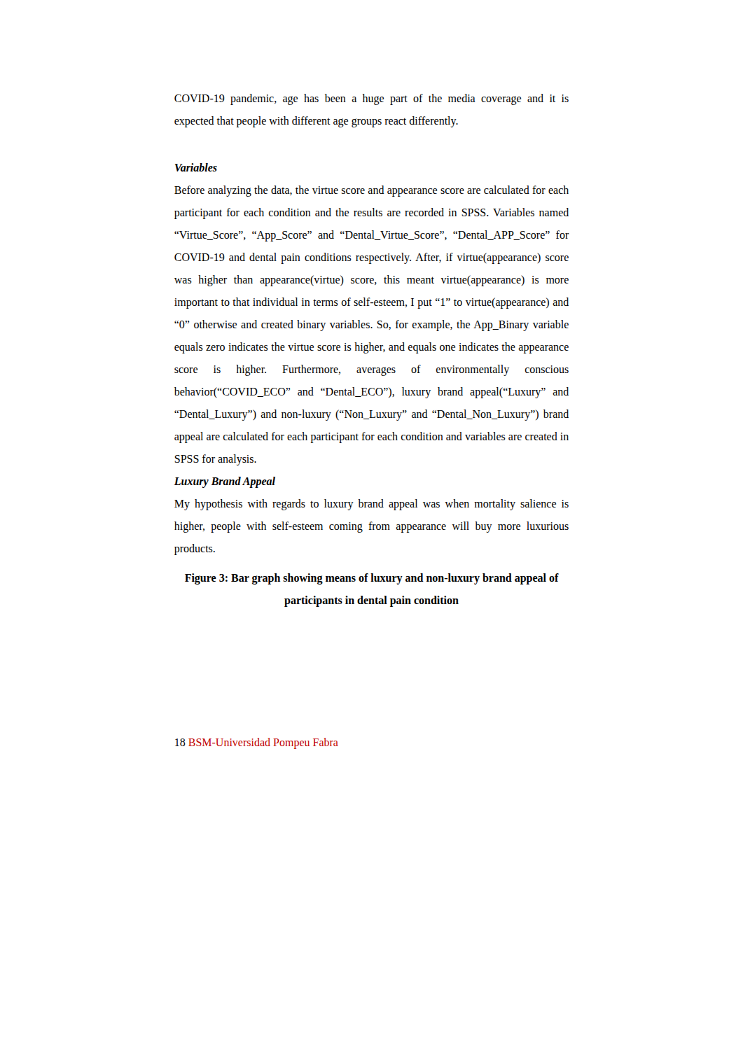COVID-19 pandemic, age has been a huge part of the media coverage and it is expected that people with different age groups react differently.
Variables
Before analyzing the data, the virtue score and appearance score are calculated for each participant for each condition and the results are recorded in SPSS. Variables named “Virtue_Score”, “App_Score” and “Dental_Virtue_Score”, “Dental_APP_Score” for COVID-19 and dental pain conditions respectively. After, if virtue(appearance) score was higher than appearance(virtue) score, this meant virtue(appearance) is more important to that individual in terms of self-esteem, I put “1” to virtue(appearance) and “0” otherwise and created binary variables. So, for example, the App_Binary variable equals zero indicates the virtue score is higher, and equals one indicates the appearance score is higher. Furthermore, averages of environmentally conscious behavior(“COVID_ECO” and “Dental_ECO”), luxury brand appeal(“Luxury” and “Dental_Luxury”) and non-luxury (“Non_Luxury” and “Dental_Non_Luxury”) brand appeal are calculated for each participant for each condition and variables are created in SPSS for analysis.
Luxury Brand Appeal
My hypothesis with regards to luxury brand appeal was when mortality salience is higher, people with self-esteem coming from appearance will buy more luxurious products.
Figure 3: Bar graph showing means of luxury and non-luxury brand appeal of participants in dental pain condition
18 BSM-Universidad Pompeu Fabra